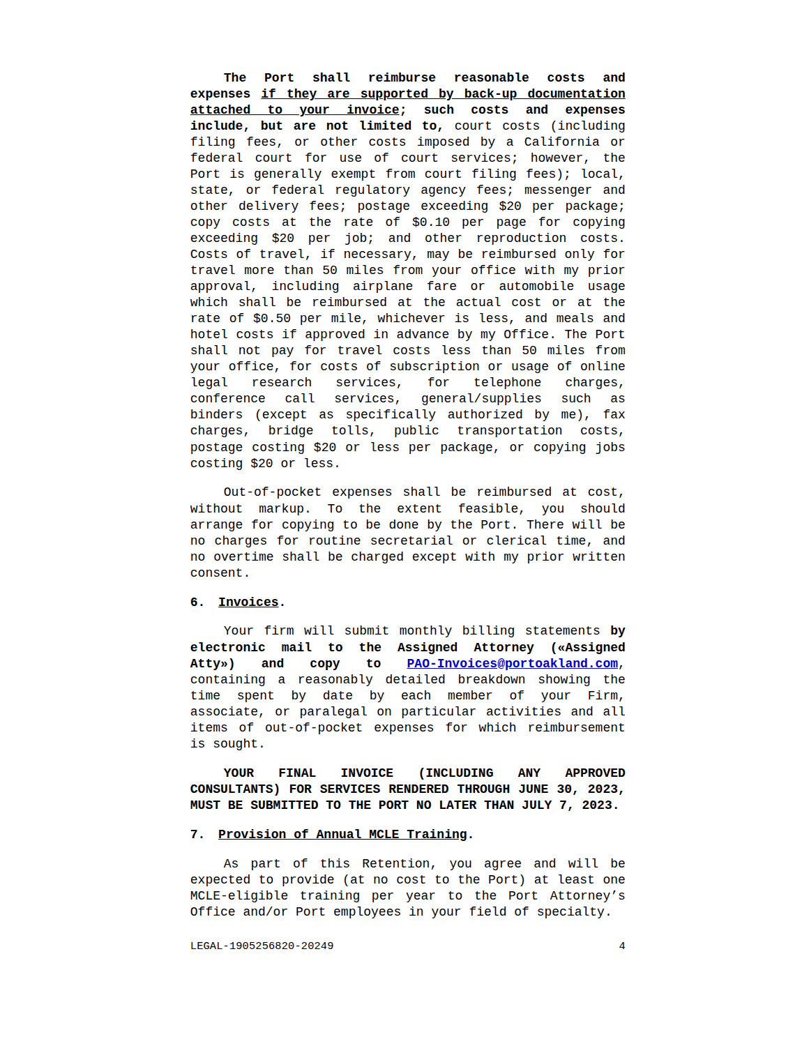The Port shall reimburse reasonable costs and expenses if they are supported by back-up documentation attached to your invoice; such costs and expenses include, but are not limited to, court costs (including filing fees, or other costs imposed by a California or federal court for use of court services; however, the Port is generally exempt from court filing fees); local, state, or federal regulatory agency fees; messenger and other delivery fees; postage exceeding $20 per package; copy costs at the rate of $0.10 per page for copying exceeding $20 per job; and other reproduction costs. Costs of travel, if necessary, may be reimbursed only for travel more than 50 miles from your office with my prior approval, including airplane fare or automobile usage which shall be reimbursed at the actual cost or at the rate of $0.50 per mile, whichever is less, and meals and hotel costs if approved in advance by my Office. The Port shall not pay for travel costs less than 50 miles from your office, for costs of subscription or usage of online legal research services, for telephone charges, conference call services, general/supplies such as binders (except as specifically authorized by me), fax charges, bridge tolls, public transportation costs, postage costing $20 or less per package, or copying jobs costing $20 or less.
Out-of-pocket expenses shall be reimbursed at cost, without markup. To the extent feasible, you should arrange for copying to be done by the Port. There will be no charges for routine secretarial or clerical time, and no overtime shall be charged except with my prior written consent.
6. Invoices.
Your firm will submit monthly billing statements by electronic mail to the Assigned Attorney («Assigned Atty») and copy to PAO-Invoices@portoakland.com, containing a reasonably detailed breakdown showing the time spent by date by each member of your Firm, associate, or paralegal on particular activities and all items of out-of-pocket expenses for which reimbursement is sought.
YOUR FINAL INVOICE (INCLUDING ANY APPROVED CONSULTANTS) FOR SERVICES RENDERED THROUGH JUNE 30, 2023, MUST BE SUBMITTED TO THE PORT NO LATER THAN JULY 7, 2023.
7. Provision of Annual MCLE Training.
As part of this Retention, you agree and will be expected to provide (at no cost to the Port) at least one MCLE-eligible training per year to the Port Attorney’s Office and/or Port employees in your field of specialty.
LEGAL-1905256820-20249 4